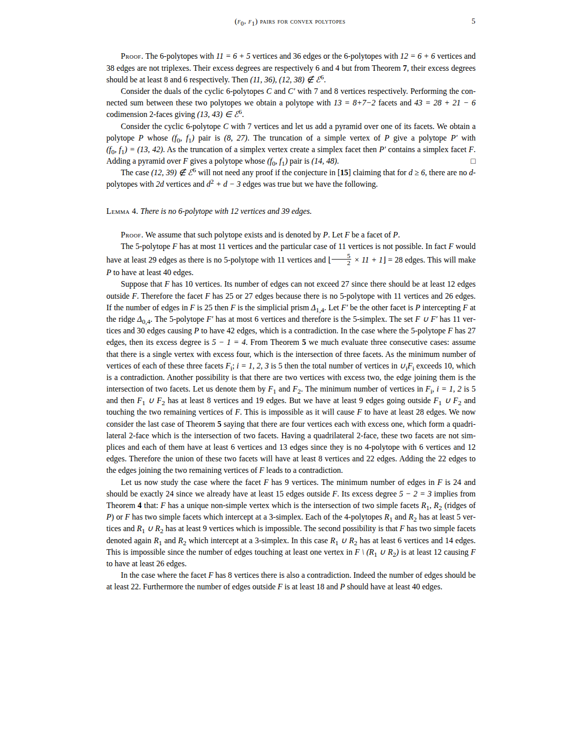(f0, f1) pairs for convex polytopes 5
Proof. The 6-polytopes with 11 = 6 + 5 vertices and 36 edges or the 6-polytopes with 12 = 6 + 6 vertices and 38 edges are not triplexes. Their excess degrees are respectively 6 and 4 but from Theorem 7, their excess degrees should be at least 8 and 6 respectively. Then (11, 36), (12, 38) ∉ ℰ6.
Consider the duals of the cyclic 6-polytopes C and C′ with 7 and 8 vertices respectively. Performing the connected sum between these two polytopes we obtain a polytope with 13 = 8+7−2 facets and 43 = 28 + 21 − 6 codimension 2-faces giving (13, 43) ∈ ℰ6.
Consider the cyclic 6-polytope C with 7 vertices and let us add a pyramid over one of its facets. We obtain a polytope P whose (f0, f1) pair is (8, 27). The truncation of a simple vertex of P give a polytope P′ with (f0, f1) = (13, 42). As the truncation of a simplex vertex create a simplex facet then P′ contains a simplex facet F. Adding a pyramid over F gives a polytope whose (f0, f1) pair is (14, 48). □
The case (12, 39) ∉ ℰ6 will not need any proof if the conjecture in [15] claiming that for d ≥ 6, there are no d-polytopes with 2d vertices and d2 + d − 3 edges was true but we have the following.
Lemma 4. There is no 6-polytope with 12 vertices and 39 edges.
Proof. We assume that such polytope exists and is denoted by P. Let F be a facet of P.
The 5-polytope F has at most 11 vertices and the particular case of 11 vertices is not possible. In fact F would have at least 29 edges as there is no 5-polytope with 11 vertices and ⌊52 × 11 + 1⌋ = 28 edges. This will make P to have at least 40 edges.
Suppose that F has 10 vertices. Its number of edges can not exceed 27 since there should be at least 12 edges outside F. Therefore the facet F has 25 or 27 edges because there is no 5-polytope with 11 vertices and 26 edges. If the number of edges in F is 25 then F is the simplicial prism Δ1,4. Let F′ be the other facet is P intercepting F at the ridge Δ0,4. The 5-polytope F′ has at most 6 vertices and therefore is the 5-simplex. The set F ∪ F′ has 11 vertices and 30 edges causing P to have 42 edges, which is a contradiction. In the case where the 5-polytope F has 27 edges, then its excess degree is 5 − 1 = 4. From Theorem 5 we much evaluate three consecutive cases: assume that there is a single vertex with excess four, which is the intersection of three facets. As the minimum number of vertices of each of these three facets Fi; i = 1, 2, 3 is 5 then the total number of vertices in ∪iFi exceeds 10, which is a contradiction. Another possibility is that there are two vertices with excess two, the edge joining them is the intersection of two facets. Let us denote them by F1 and F2. The minimum number of vertices in Fi, i = 1, 2 is 5 and then F1 ∪ F2 has at least 8 vertices and 19 edges. But we have at least 9 edges going outside F1 ∪ F2 and touching the two remaining vertices of F. This is impossible as it will cause F to have at least 28 edges. We now consider the last case of Theorem 5 saying that there are four vertices each with excess one, which form a quadrilateral 2-face which is the intersection of two facets. Having a quadrilateral 2-face, these two facets are not simplices and each of them have at least 6 vertices and 13 edges since they is no 4-polytope with 6 vertices and 12 edges. Therefore the union of these two facets will have at least 8 vertices and 22 edges. Adding the 22 edges to the edges joining the two remaining vertices of F leads to a contradiction.
Let us now study the case where the facet F has 9 vertices. The minimum number of edges in F is 24 and should be exactly 24 since we already have at least 15 edges outside F. Its excess degree 5 − 2 = 3 implies from Theorem 4 that: F has a unique non-simple vertex which is the intersection of two simple facets R1, R2 (ridges of P) or F has two simple facets which intercept at a 3-simplex. Each of the 4-polytopes R1 and R2 has at least 5 vertices and R1 ∪ R2 has at least 9 vertices which is impossible. The second possibility is that F has two simple facets denoted again R1 and R2 which intercept at a 3-simplex. In this case R1 ∪ R2 has at least 6 vertices and 14 edges. This is impossible since the number of edges touching at least one vertex in F \ (R1 ∪ R2) is at least 12 causing F to have at least 26 edges.
In the case where the facet F has 8 vertices there is also a contradiction. Indeed the number of edges should be at least 22. Furthermore the number of edges outside F is at least 18 and P should have at least 40 edges.